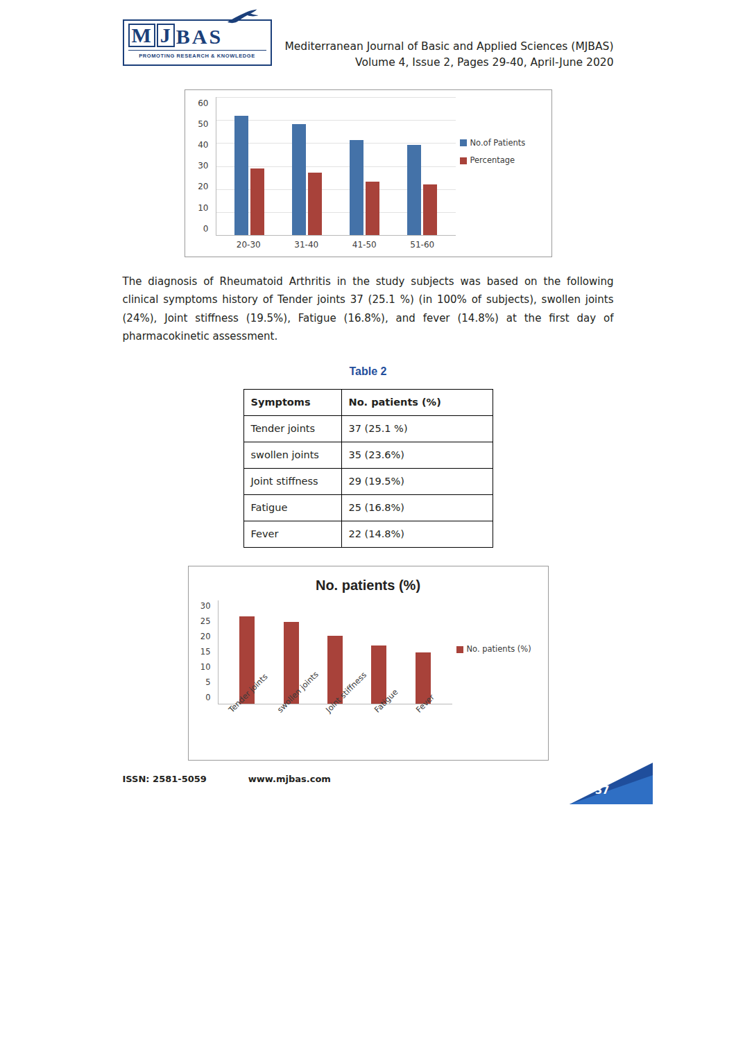MJBAS
Promoting Research & Knowledge
Mediterranean Journal of Basic and Applied Sciences (MJBAS) Volume 4, Issue 2, Pages 29-40, April-June 2020
6050403020100
20-3031-4041-5051-60
No.of Patients
Percentage
The diagnosis of Rheumatoid Arthritis in the study subjects was based on the following clinical symptoms history of Tender joints 37 (25.1 %) (in 100% of subjects), swollen joints (24%), Joint stiffness (19.5%), Fatigue (16.8%), and fever (14.8%) at the first day of pharmacokinetic assessment.
Table 2
| Symptoms | No. patients (%) |
| --- | --- |
| Tender joints | 37 (25.1 %) |
| swollen joints | 35 (23.6%) |
| Joint stiffness | 29 (19.5%) |
| Fatigue | 25 (16.8%) |
| Fever | 22 (14.8%) |
No. patients (%)
302520151050
No. patients (%)
Tender joints swollen joints Joint stiffness Fatigue Fever
ISSN: 2581-5059 www.mjbas.com
37